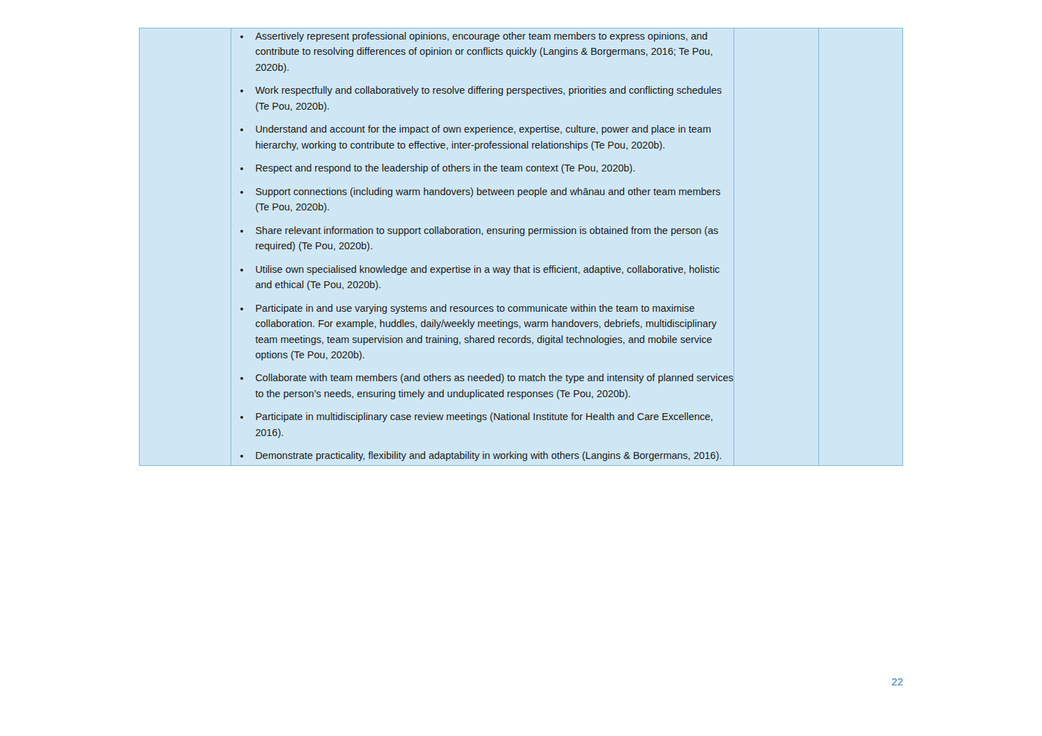| | Assertively represent professional opinions, encourage other team members to express opinions, and contribute to resolving differences of opinion or conflicts quickly (Langins & Borgermans, 2016; Te Pou, 2020b). Work respectfully and collaboratively to resolve differing perspectives, priorities and conflicting schedules (Te Pou, 2020b). Understand and account for the impact of own experience, expertise, culture, power and place in team hierarchy, working to contribute to effective, inter-professional relationships (Te Pou, 2020b). Respect and respond to the leadership of others in the team context (Te Pou, 2020b). Support connections (including warm handovers) between people and whānau and other team members (Te Pou, 2020b). Share relevant information to support collaboration, ensuring permission is obtained from the person (as required) (Te Pou, 2020b). Utilise own specialised knowledge and expertise in a way that is efficient, adaptive, collaborative, holistic and ethical (Te Pou, 2020b). Participate in and use varying systems and resources to communicate within the team to maximise collaboration. For example, huddles, daily/weekly meetings, warm handovers, debriefs, multidisciplinary team meetings, team supervision and training, shared records, digital technologies, and mobile service options (Te Pou, 2020b). Collaborate with team members (and others as needed) to match the type and intensity of planned services to the person’s needs, ensuring timely and unduplicated responses (Te Pou, 2020b). Participate in multidisciplinary case review meetings (National Institute for Health and Care Excellence, 2016). Demonstrate practicality, flexibility and adaptability in working with others (Langins & Borgermans, 2016). | | |
22